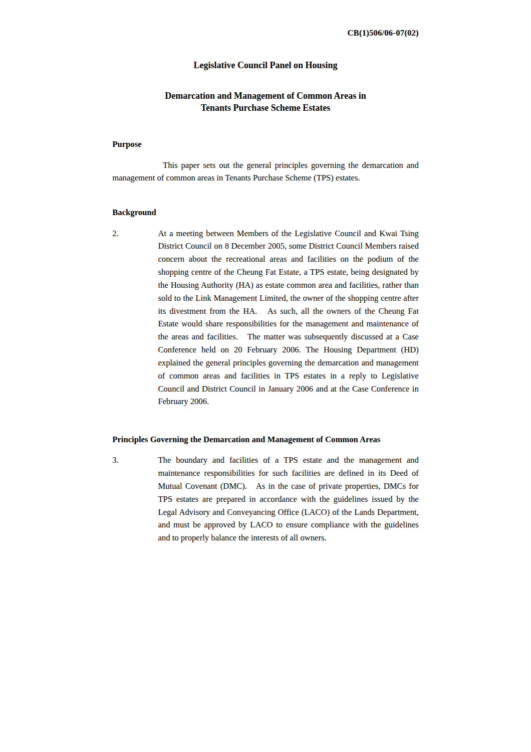CB(1)506/06-07(02)
Legislative Council Panel on Housing
Demarcation and Management of Common Areas in
Tenants Purchase Scheme Estates
Purpose
This paper sets out the general principles governing the demarcation and management of common areas in Tenants Purchase Scheme (TPS) estates.
Background
2.
At a meeting between Members of the Legislative Council and Kwai Tsing District Council on 8 December 2005, some District Council Members raised concern about the recreational areas and facilities on the podium of the shopping centre of the Cheung Fat Estate, a TPS estate, being designated by the Housing Authority (HA) as estate common area and facilities, rather than sold to the Link Management Limited, the owner of the shopping centre after its divestment from the HA. As such, all the owners of the Cheung Fat Estate would share responsibilities for the management and maintenance of the areas and facilities. The matter was subsequently discussed at a Case Conference held on 20 February 2006. The Housing Department (HD) explained the general principles governing the demarcation and management of common areas and facilities in TPS estates in a reply to Legislative Council and District Council in January 2006 and at the Case Conference in February 2006.
Principles Governing the Demarcation and Management of Common Areas
3.
The boundary and facilities of a TPS estate and the management and maintenance responsibilities for such facilities are defined in its Deed of Mutual Covenant (DMC). As in the case of private properties, DMCs for TPS estates are prepared in accordance with the guidelines issued by the Legal Advisory and Conveyancing Office (LACO) of the Lands Department, and must be approved by LACO to ensure compliance with the guidelines and to properly balance the interests of all owners.